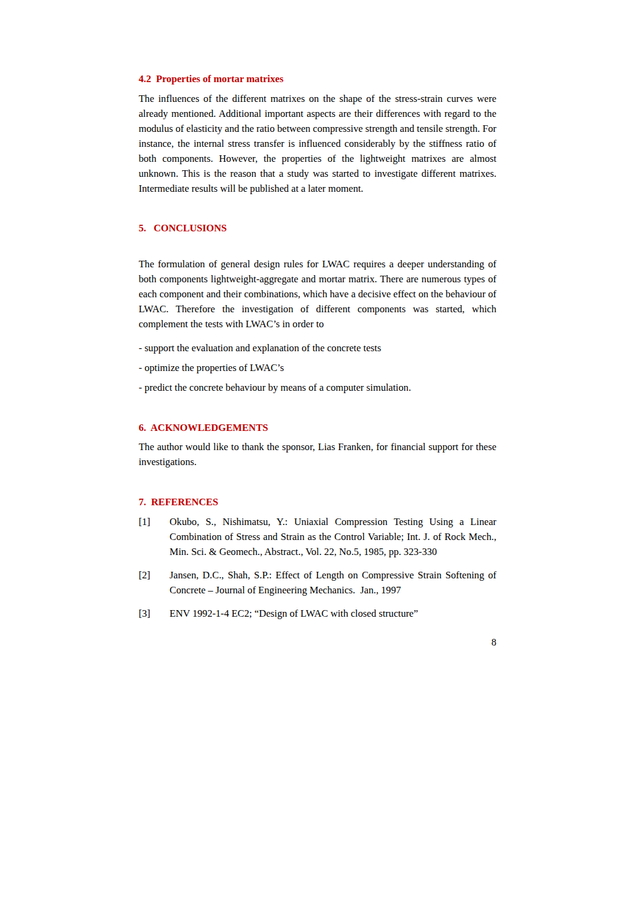4.2 Properties of mortar matrixes
The influences of the different matrixes on the shape of the stress-strain curves were already mentioned. Additional important aspects are their differences with regard to the modulus of elasticity and the ratio between compressive strength and tensile strength. For instance, the internal stress transfer is influenced considerably by the stiffness ratio of both components. However, the properties of the lightweight matrixes are almost unknown. This is the reason that a study was started to investigate different matrixes. Intermediate results will be published at a later moment.
5. CONCLUSIONS
The formulation of general design rules for LWAC requires a deeper understanding of both components lightweight-aggregate and mortar matrix. There are numerous types of each component and their combinations, which have a decisive effect on the behaviour of LWAC. Therefore the investigation of different components was started, which complement the tests with LWAC’s in order to
- support the evaluation and explanation of the concrete tests
- optimize the properties of LWAC’s
- predict the concrete behaviour by means of a computer simulation.
6. ACKNOWLEDGEMENTS
The author would like to thank the sponsor, Lias Franken, for financial support for these investigations.
7. REFERENCES
[1]
Okubo, S., Nishimatsu, Y.: Uniaxial Compression Testing Using a Linear Combination of Stress and Strain as the Control Variable; Int. J. of Rock Mech., Min. Sci. & Geomech., Abstract., Vol. 22, No.5, 1985, pp. 323-330
[2]
Jansen, D.C., Shah, S.P.: Effect of Length on Compressive Strain Softening of Concrete – Journal of Engineering Mechanics. Jan., 1997
[3]
ENV 1992-1-4 EC2; “Design of LWAC with closed structure”
8